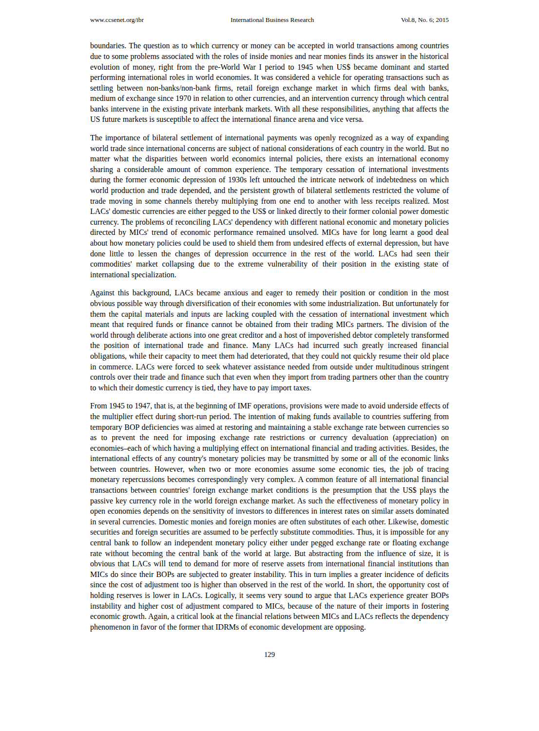www.ccsenet.org/ibr International Business Research Vol.8, No. 6; 2015
boundaries. The question as to which currency or money can be accepted in world transactions among countries due to some problems associated with the roles of inside monies and near monies finds its answer in the historical evolution of money, right from the pre-World War I period to 1945 when US$ became dominant and started performing international roles in world economies. It was considered a vehicle for operating transactions such as settling between non-banks/non-bank firms, retail foreign exchange market in which firms deal with banks, medium of exchange since 1970 in relation to other currencies, and an intervention currency through which central banks intervene in the existing private interbank markets. With all these responsibilities, anything that affects the US future markets is susceptible to affect the international finance arena and vice versa.
The importance of bilateral settlement of international payments was openly recognized as a way of expanding world trade since international concerns are subject of national considerations of each country in the world. But no matter what the disparities between world economics internal policies, there exists an international economy sharing a considerable amount of common experience. The temporary cessation of international investments during the former economic depression of 1930s left untouched the intricate network of indebtedness on which world production and trade depended, and the persistent growth of bilateral settlements restricted the volume of trade moving in some channels thereby multiplying from one end to another with less receipts realized. Most LACs' domestic currencies are either pegged to the US$ or linked directly to their former colonial power domestic currency. The problems of reconciling LACs' dependency with different national economic and monetary policies directed by MICs' trend of economic performance remained unsolved. MICs have for long learnt a good deal about how monetary policies could be used to shield them from undesired effects of external depression, but have done little to lessen the changes of depression occurrence in the rest of the world. LACs had seen their commodities' market collapsing due to the extreme vulnerability of their position in the existing state of international specialization.
Against this background, LACs became anxious and eager to remedy their position or condition in the most obvious possible way through diversification of their economies with some industrialization. But unfortunately for them the capital materials and inputs are lacking coupled with the cessation of international investment which meant that required funds or finance cannot be obtained from their trading MICs partners. The division of the world through deliberate actions into one great creditor and a host of impoverished debtor completely transformed the position of international trade and finance. Many LACs had incurred such greatly increased financial obligations, while their capacity to meet them had deteriorated, that they could not quickly resume their old place in commerce. LACs were forced to seek whatever assistance needed from outside under multitudinous stringent controls over their trade and finance such that even when they import from trading partners other than the country to which their domestic currency is tied, they have to pay import taxes.
From 1945 to 1947, that is, at the beginning of IMF operations, provisions were made to avoid underside effects of the multiplier effect during short-run period. The intention of making funds available to countries suffering from temporary BOP deficiencies was aimed at restoring and maintaining a stable exchange rate between currencies so as to prevent the need for imposing exchange rate restrictions or currency devaluation (appreciation) on economies–each of which having a multiplying effect on international financial and trading activities. Besides, the international effects of any country's monetary policies may be transmitted by some or all of the economic links between countries. However, when two or more economies assume some economic ties, the job of tracing monetary repercussions becomes correspondingly very complex. A common feature of all international financial transactions between countries' foreign exchange market conditions is the presumption that the US$ plays the passive key currency role in the world foreign exchange market. As such the effectiveness of monetary policy in open economies depends on the sensitivity of investors to differences in interest rates on similar assets dominated in several currencies. Domestic monies and foreign monies are often substitutes of each other. Likewise, domestic securities and foreign securities are assumed to be perfectly substitute commodities. Thus, it is impossible for any central bank to follow an independent monetary policy either under pegged exchange rate or floating exchange rate without becoming the central bank of the world at large. But abstracting from the influence of size, it is obvious that LACs will tend to demand for more of reserve assets from international financial institutions than MICs do since their BOPs are subjected to greater instability. This in turn implies a greater incidence of deficits since the cost of adjustment too is higher than observed in the rest of the world. In short, the opportunity cost of holding reserves is lower in LACs. Logically, it seems very sound to argue that LACs experience greater BOPs instability and higher cost of adjustment compared to MICs, because of the nature of their imports in fostering economic growth. Again, a critical look at the financial relations between MICs and LACs reflects the dependency phenomenon in favor of the former that IDRMs of economic development are opposing.
129